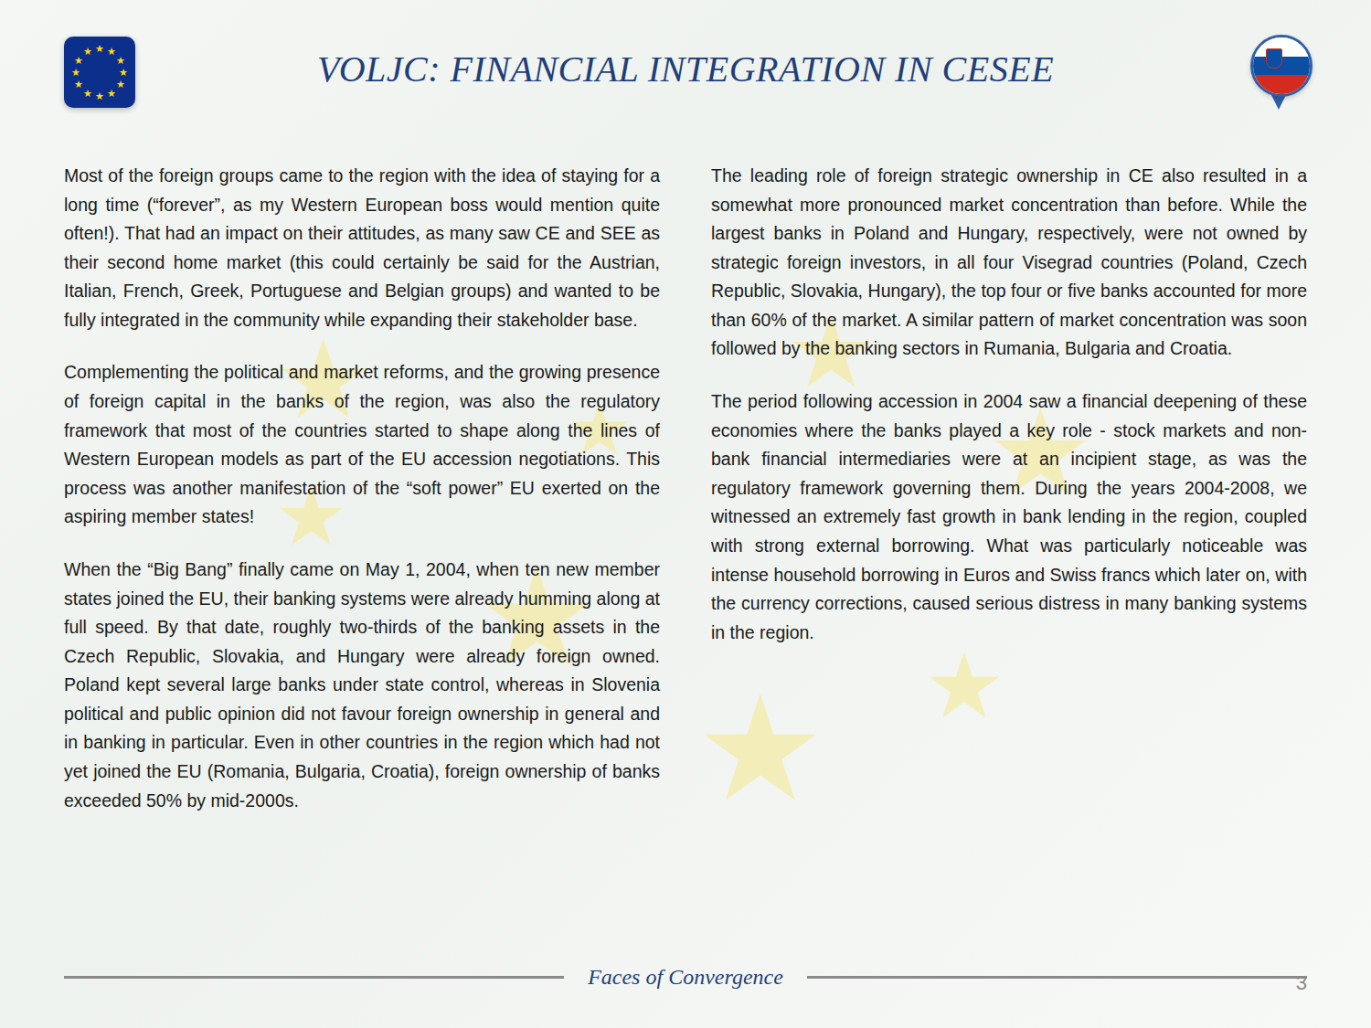★
★
★
★
★
★
★
★
★ ★ ★ ★ ★ ★ ★ ★ ★ ★ ★ ★
VOLJC: FINANCIAL INTEGRATION IN CESEE
Most of the foreign groups came to the region with the idea of staying for a long time (“forever”, as my Western European boss would mention quite often!). That had an impact on their attitudes, as many saw CE and SEE as their second home market (this could certainly be said for the Austrian, Italian, French, Greek, Portuguese and Belgian groups) and wanted to be fully integrated in the community while expanding their stakeholder base.
Complementing the political and market reforms, and the growing presence of foreign capital in the banks of the region, was also the regulatory framework that most of the countries started to shape along the lines of Western European models as part of the EU accession negotiations. This process was another manifestation of the “soft power” EU exerted on the aspiring member states!
When the “Big Bang” finally came on May 1, 2004, when ten new member states joined the EU, their banking systems were already humming along at full speed. By that date, roughly two-thirds of the banking assets in the Czech Republic, Slovakia, and Hungary were already foreign owned. Poland kept several large banks under state control, whereas in Slovenia political and public opinion did not favour foreign ownership in general and in banking in particular. Even in other countries in the region which had not yet joined the EU (Romania, Bulgaria, Croatia), foreign ownership of banks exceeded 50% by mid-2000s.
The leading role of foreign strategic ownership in CE also resulted in a somewhat more pronounced market concentration than before. While the largest banks in Poland and Hungary, respectively, were not owned by strategic foreign investors, in all four Visegrad countries (Poland, Czech Republic, Slovakia, Hungary), the top four or five banks accounted for more than 60% of the market. A similar pattern of market concentration was soon followed by the banking sectors in Rumania, Bulgaria and Croatia.
The period following accession in 2004 saw a financial deepening of these economies where the banks played a key role - stock markets and non-bank financial intermediaries were at an incipient stage, as was the regulatory framework governing them. During the years 2004-2008, we witnessed an extremely fast growth in bank lending in the region, coupled with strong external borrowing. What was particularly noticeable was intense household borrowing in Euros and Swiss francs which later on, with the currency corrections, caused serious distress in many banking systems in the region.
Faces of Convergence
3